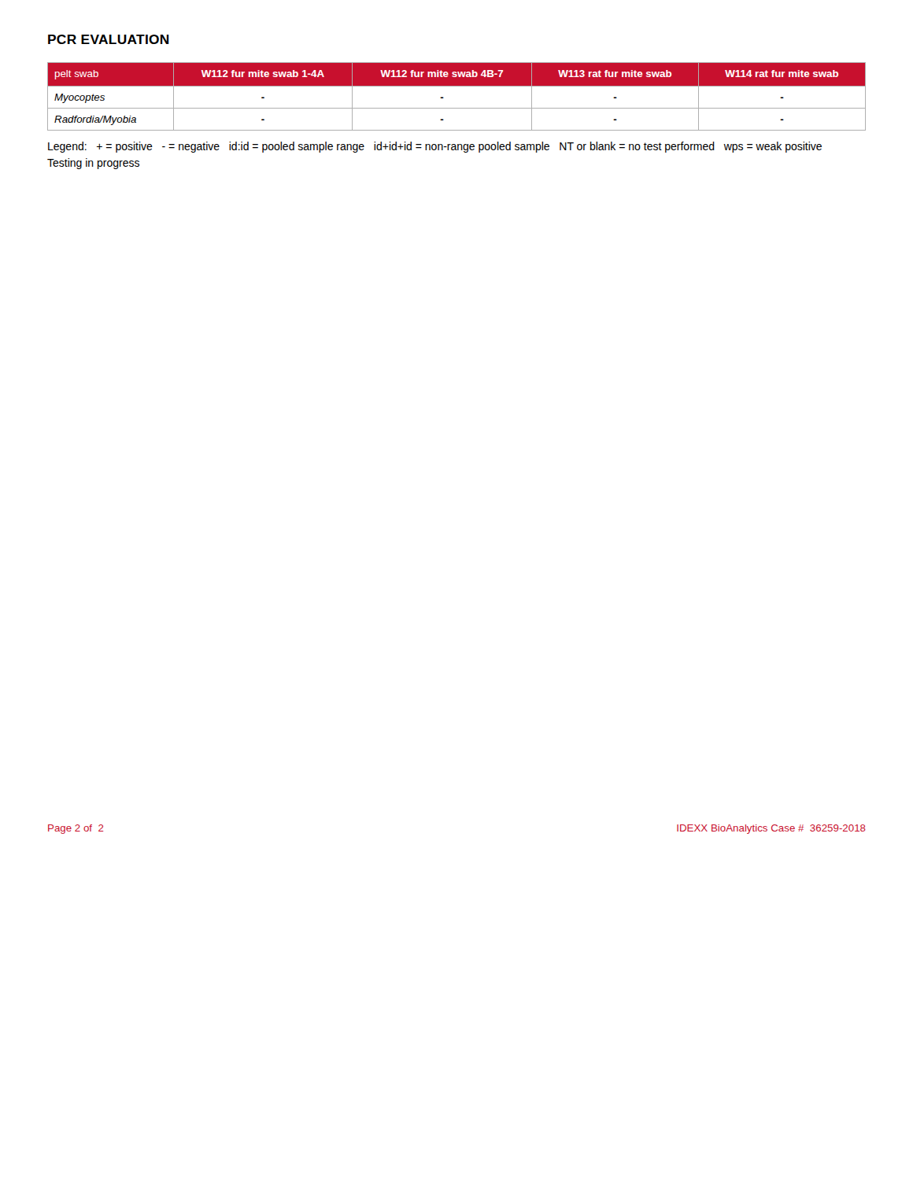PCR EVALUATION
| pelt swab | W112 fur mite swab 1-4A | W112 fur mite swab 4B-7 | W113 rat fur mite swab | W114 rat fur mite swab |
| --- | --- | --- | --- | --- |
| Myocoptes | - | - | - | - |
| Radfordia/Myobia | - | - | - | - |
Legend: + = positive - = negative id:id = pooled sample range id+id+id = non-range pooled sample NT or blank = no test performed wps = weak positive Testing in progress
Page 2 of 2 IDEXX BioAnalytics Case # 36259-2018